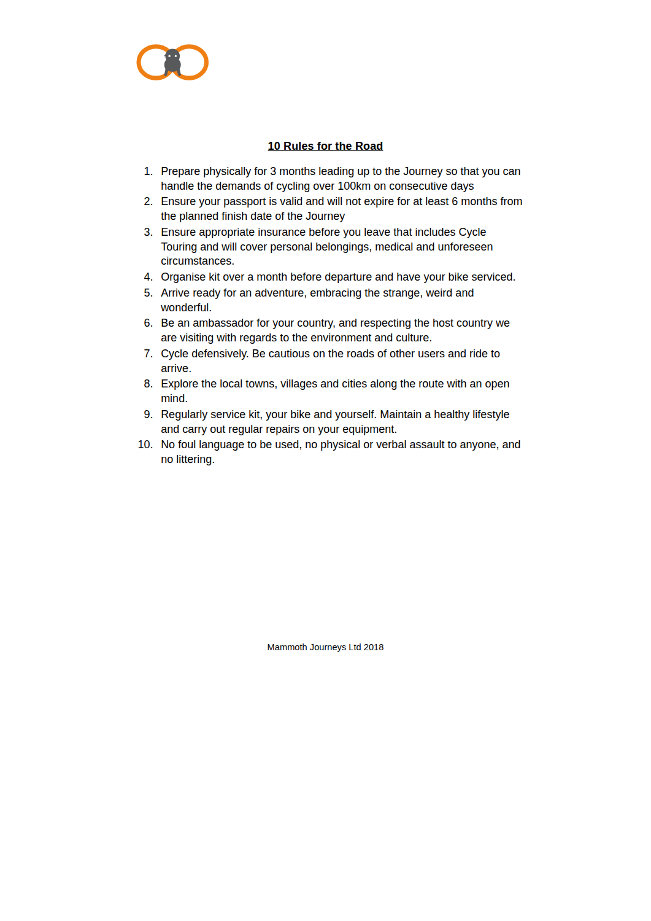10 Rules for the Road
Prepare physically for 3 months leading up to the Journey so that you can handle the demands of cycling over 100km on consecutive days
Ensure your passport is valid and will not expire for at least 6 months from the planned finish date of the Journey
Ensure appropriate insurance before you leave that includes Cycle Touring and will cover personal belongings, medical and unforeseen circumstances.
Organise kit over a month before departure and have your bike serviced.
Arrive ready for an adventure, embracing the strange, weird and wonderful.
Be an ambassador for your country, and respecting the host country we are visiting with regards to the environment and culture.
Cycle defensively. Be cautious on the roads of other users and ride to arrive.
Explore the local towns, villages and cities along the route with an open mind.
Regularly service kit, your bike and yourself. Maintain a healthy lifestyle and carry out regular repairs on your equipment.
No foul language to be used, no physical or verbal assault to anyone, and no littering.
Mammoth Journeys Ltd 2018